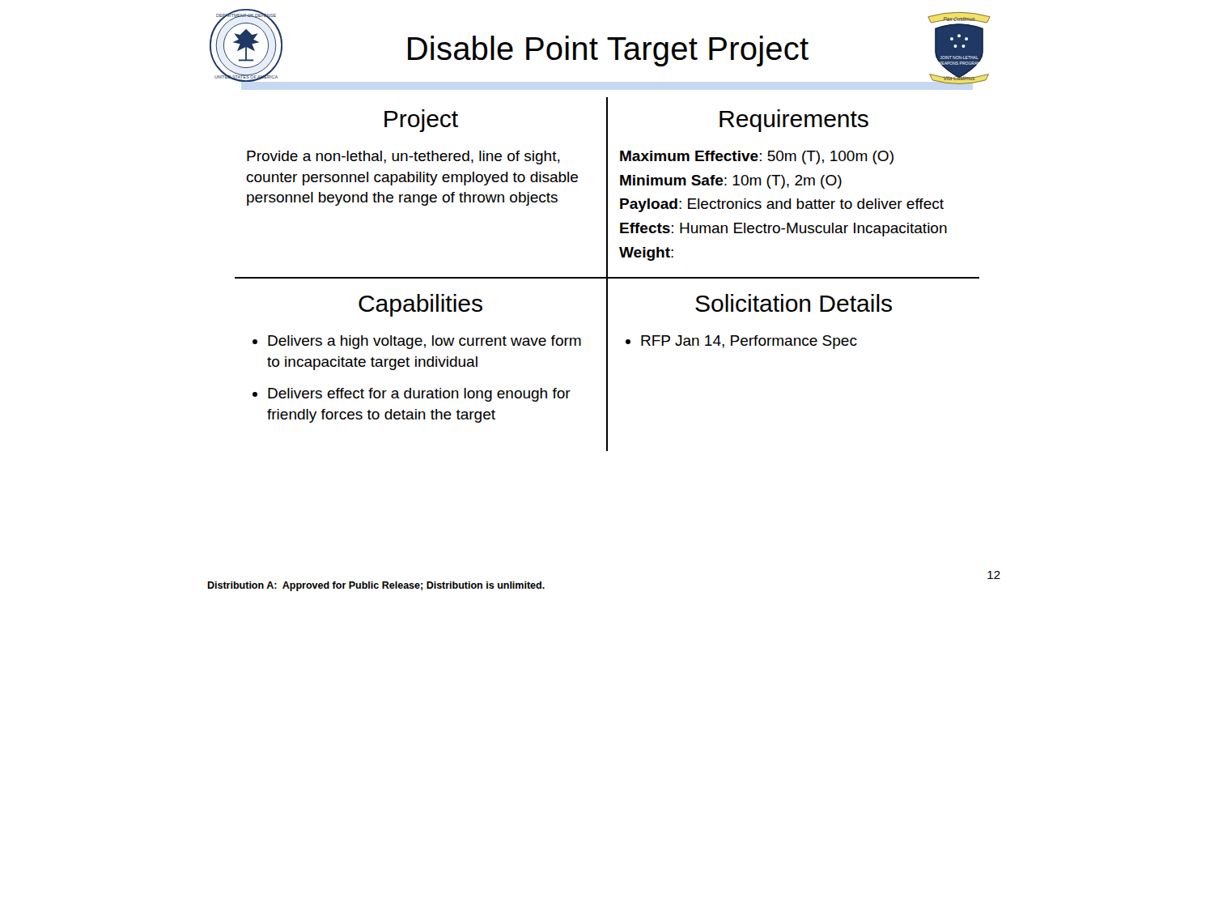DEPARTMENT OF DEFENSE UNITED STATES OF AMERICA
Disable Point Target Project
Pax Custimus JOINT NON-LETHAL WEAPONS PROGRAM Vita Custimus
| Project Provide a non-lethal, un-tethered, line of sight, counter personnel capability employed to disable personnel beyond the range of thrown objects | Requirements Maximum Effective : 50m (T), 100m (O) Minimum Safe : 10m (T), 2m (O) Payload : Electronics and batter to deliver effect Effects : Human Electro-Muscular Incapacitation Weight : |
| Capabilities Delivers a high voltage, low current wave form to incapacitate target individual Delivers effect for a duration long enough for friendly forces to detain the target | Solicitation Details RFP Jan 14, Performance Spec |
Distribution A: Approved for Public Release; Distribution is unlimited.
12